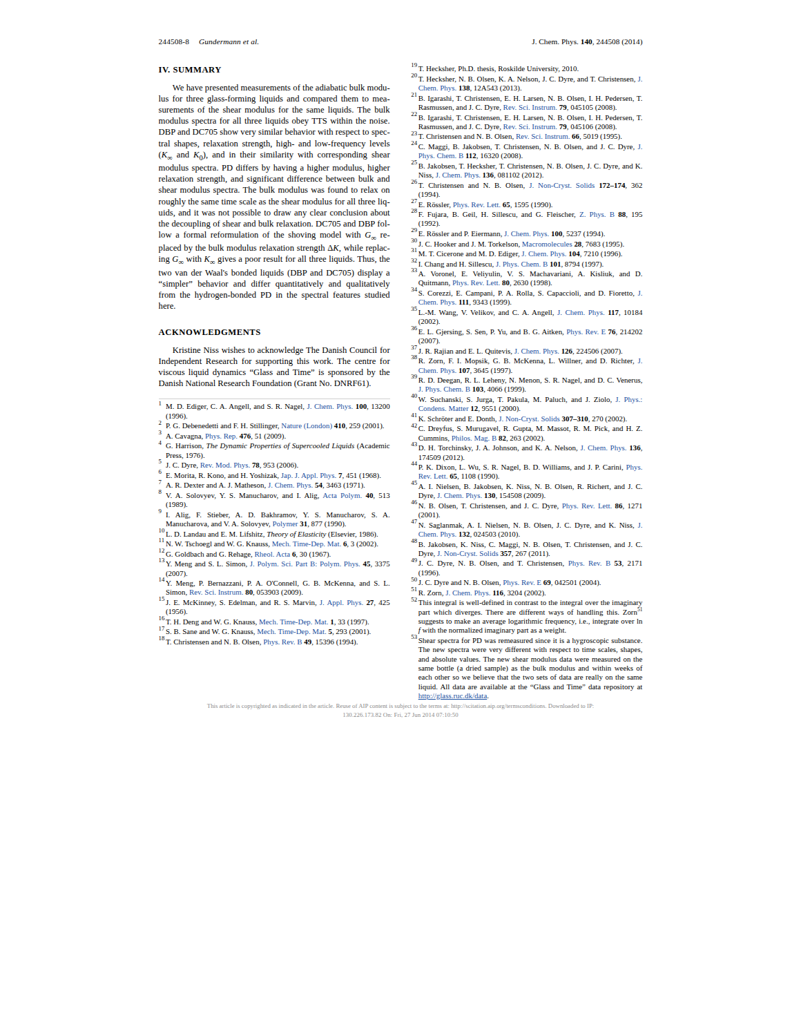244508-8 Gundermann et al.
J. Chem. Phys. 140, 244508 (2014)
IV. SUMMARY
We have presented measurements of the adiabatic bulk modulus for three glass-forming liquids and compared them to measurements of the shear modulus for the same liquids. The bulk modulus spectra for all three liquids obey TTS within the noise. DBP and DC705 show very similar behavior with respect to spectral shapes, relaxation strength, high- and low-frequency levels (K∞ and K0), and in their similarity with corresponding shear modulus spectra. PD differs by having a higher modulus, higher relaxation strength, and significant difference between bulk and shear modulus spectra. The bulk modulus was found to relax on roughly the same time scale as the shear modulus for all three liquids, and it was not possible to draw any clear conclusion about the decoupling of shear and bulk relaxation. DC705 and DBP follow a formal reformulation of the shoving model with G∞ replaced by the bulk modulus relaxation strength ΔK, while replacing G∞ with K∞ gives a poor result for all three liquids. Thus, the two van der Waal's bonded liquids (DBP and DC705) display a “simpler” behavior and differ quantitatively and qualitatively from the hydrogen-bonded PD in the spectral features studied here.
ACKNOWLEDGMENTS
Kristine Niss wishes to acknowledge The Danish Council for Independent Research for supporting this work. The centre for viscous liquid dynamics “Glass and Time” is sponsored by the Danish National Research Foundation (Grant No. DNRF61).
M. D. Ediger, C. A. Angell, and S. R. Nagel, J. Chem. Phys. 100, 13200 (1996).
P. G. Debenedetti and F. H. Stillinger, Nature (London) 410, 259 (2001).
A. Cavagna, Phys. Rep. 476, 51 (2009).
G. Harrison, The Dynamic Properties of Supercooled Liquids (Academic Press, 1976).
J. C. Dyre, Rev. Mod. Phys. 78, 953 (2006).
E. Morita, R. Kono, and H. Yoshizak, Jap. J. Appl. Phys. 7, 451 (1968).
A. R. Dexter and A. J. Matheson, J. Chem. Phys. 54, 3463 (1971).
V. A. Solovyev, Y. S. Manucharov, and I. Alig, Acta Polym. 40, 513 (1989).
I. Alig, F. Stieber, A. D. Bakhramov, Y. S. Manucharov, S. A. Manucharova, and V. A. Solovyev, Polymer 31, 877 (1990).
L. D. Landau and E. M. Lifshitz, Theory of Elasticity (Elsevier, 1986).
N. W. Tschoegl and W. G. Knauss, Mech. Time-Dep. Mat. 6, 3 (2002).
G. Goldbach and G. Rehage, Rheol. Acta 6, 30 (1967).
Y. Meng and S. L. Simon, J. Polym. Sci. Part B: Polym. Phys. 45, 3375 (2007).
Y. Meng, P. Bernazzani, P. A. O'Connell, G. B. McKenna, and S. L. Simon, Rev. Sci. Instrum. 80, 053903 (2009).
J. E. McKinney, S. Edelman, and R. S. Marvin, J. Appl. Phys. 27, 425 (1956).
T. H. Deng and W. G. Knauss, Mech. Time-Dep. Mat. 1, 33 (1997).
S. B. Sane and W. G. Knauss, Mech. Time-Dep. Mat. 5, 293 (2001).
T. Christensen and N. B. Olsen, Phys. Rev. B 49, 15396 (1994).
T. Hecksher, Ph.D. thesis, Roskilde University, 2010.
T. Hecksher, N. B. Olsen, K. A. Nelson, J. C. Dyre, and T. Christensen, J. Chem. Phys. 138, 12A543 (2013).
B. Igarashi, T. Christensen, E. H. Larsen, N. B. Olsen, I. H. Pedersen, T. Rasmussen, and J. C. Dyre, Rev. Sci. Instrum. 79, 045105 (2008).
B. Igarashi, T. Christensen, E. H. Larsen, N. B. Olsen, I. H. Pedersen, T. Rasmussen, and J. C. Dyre, Rev. Sci. Instrum. 79, 045106 (2008).
T. Christensen and N. B. Olsen, Rev. Sci. Instrum. 66, 5019 (1995).
C. Maggi, B. Jakobsen, T. Christensen, N. B. Olsen, and J. C. Dyre, J. Phys. Chem. B 112, 16320 (2008).
B. Jakobsen, T. Hecksher, T. Christensen, N. B. Olsen, J. C. Dyre, and K. Niss, J. Chem. Phys. 136, 081102 (2012).
T. Christensen and N. B. Olsen, J. Non-Cryst. Solids 172–174, 362 (1994).
E. Rössler, Phys. Rev. Lett. 65, 1595 (1990).
F. Fujara, B. Geil, H. Sillescu, and G. Fleischer, Z. Phys. B 88, 195 (1992).
E. Rössler and P. Eiermann, J. Chem. Phys. 100, 5237 (1994).
J. C. Hooker and J. M. Torkelson, Macromolecules 28, 7683 (1995).
M. T. Cicerone and M. D. Ediger, J. Chem. Phys. 104, 7210 (1996).
I. Chang and H. Sillescu, J. Phys. Chem. B 101, 8794 (1997).
A. Voronel, E. Veliyulin, V. S. Machavariani, A. Kisliuk, and D. Quitmann, Phys. Rev. Lett. 80, 2630 (1998).
S. Corezzi, E. Campani, P. A. Rolla, S. Capaccioli, and D. Fioretto, J. Chem. Phys. 111, 9343 (1999).
L.-M. Wang, V. Velikov, and C. A. Angell, J. Chem. Phys. 117, 10184 (2002).
E. L. Gjersing, S. Sen, P. Yu, and B. G. Aitken, Phys. Rev. E 76, 214202 (2007).
J. R. Rajian and E. L. Quitevis, J. Chem. Phys. 126, 224506 (2007).
R. Zorn, F. I. Mopsik, G. B. McKenna, L. Willner, and D. Richter, J. Chem. Phys. 107, 3645 (1997).
R. D. Deegan, R. L. Leheny, N. Menon, S. R. Nagel, and D. C. Venerus, J. Phys. Chem. B 103, 4066 (1999).
W. Suchanski, S. Jurga, T. Pakula, M. Paluch, and J. Ziolo, J. Phys.: Condens. Matter 12, 9551 (2000).
K. Schröter and E. Donth, J. Non-Cryst. Solids 307–310, 270 (2002).
C. Dreyfus, S. Murugavel, R. Gupta, M. Massot, R. M. Pick, and H. Z. Cummins, Philos. Mag. B 82, 263 (2002).
D. H. Torchinsky, J. A. Johnson, and K. A. Nelson, J. Chem. Phys. 136, 174509 (2012).
P. K. Dixon, L. Wu, S. R. Nagel, B. D. Williams, and J. P. Carini, Phys. Rev. Lett. 65, 1108 (1990).
A. I. Nielsen, B. Jakobsen, K. Niss, N. B. Olsen, R. Richert, and J. C. Dyre, J. Chem. Phys. 130, 154508 (2009).
N. B. Olsen, T. Christensen, and J. C. Dyre, Phys. Rev. Lett. 86, 1271 (2001).
N. Saglanmak, A. I. Nielsen, N. B. Olsen, J. C. Dyre, and K. Niss, J. Chem. Phys. 132, 024503 (2010).
B. Jakobsen, K. Niss, C. Maggi, N. B. Olsen, T. Christensen, and J. C. Dyre, J. Non-Cryst. Solids 357, 267 (2011).
J. C. Dyre, N. B. Olsen, and T. Christensen, Phys. Rev. B 53, 2171 (1996).
J. C. Dyre and N. B. Olsen, Phys. Rev. E 69, 042501 (2004).
R. Zorn, J. Chem. Phys. 116, 3204 (2002).
This integral is well-defined in contrast to the integral over the imaginary part which diverges. There are different ways of handling this. Zorn51 suggests to make an average logarithmic frequency, i.e., integrate over ln f with the normalized imaginary part as a weight.
Shear spectra for PD was remeasured since it is a hygroscopic substance. The new spectra were very different with respect to time scales, shapes, and absolute values. The new shear modulus data were measured on the same bottle (a dried sample) as the bulk modulus and within weeks of each other so we believe that the two sets of data are really on the same liquid. All data are available at the “Glass and Time” data repository at http://glass.ruc.dk/data.
This article is copyrighted as indicated in the article. Reuse of AIP content is subject to the terms at: http://scitation.aip.org/termsconditions. Downloaded to IP:
130.226.173.82 On: Fri, 27 Jun 2014 07:10:50